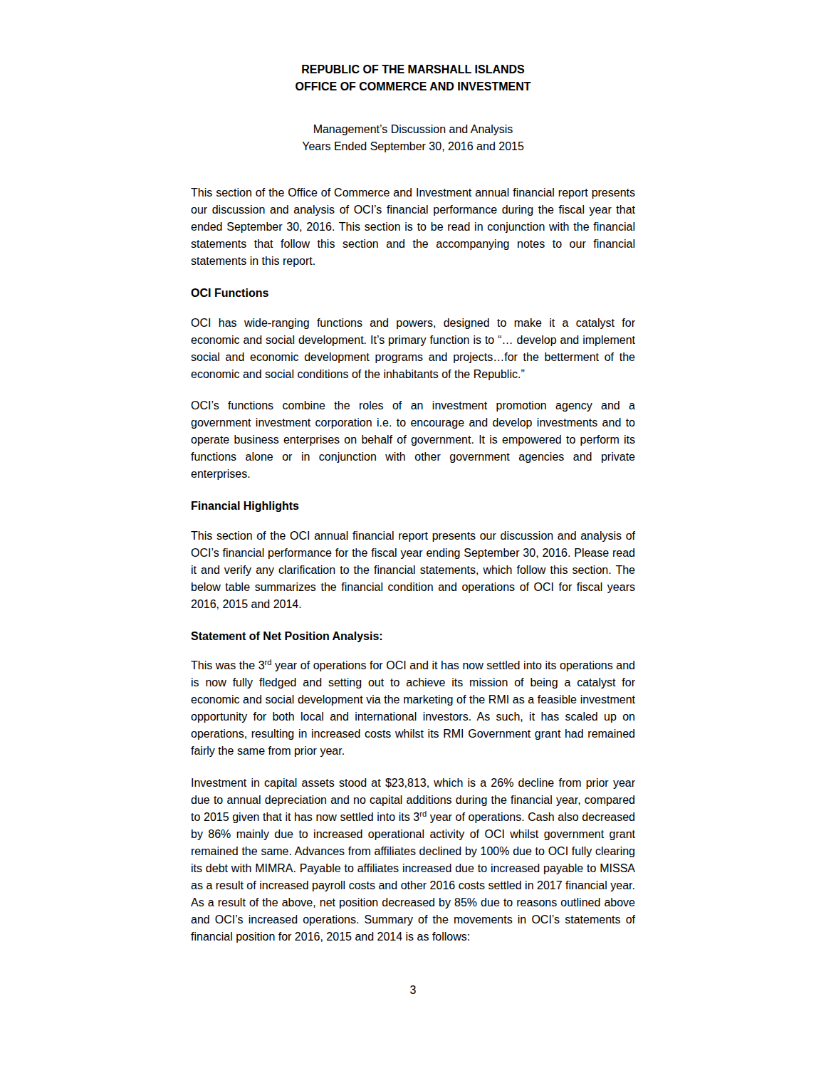REPUBLIC OF THE MARSHALL ISLANDS
OFFICE OF COMMERCE AND INVESTMENT
Management’s Discussion and Analysis
Years Ended September 30, 2016 and 2015
This section of the Office of Commerce and Investment annual financial report presents our discussion and analysis of OCI’s financial performance during the fiscal year that ended September 30, 2016. This section is to be read in conjunction with the financial statements that follow this section and the accompanying notes to our financial statements in this report.
OCI Functions
OCI has wide-ranging functions and powers, designed to make it a catalyst for economic and social development. It’s primary function is to “… develop and implement social and economic development programs and projects…for the betterment of the economic and social conditions of the inhabitants of the Republic.”
OCI’s functions combine the roles of an investment promotion agency and a government investment corporation i.e. to encourage and develop investments and to operate business enterprises on behalf of government. It is empowered to perform its functions alone or in conjunction with other government agencies and private enterprises.
Financial Highlights
This section of the OCI annual financial report presents our discussion and analysis of OCI’s financial performance for the fiscal year ending September 30, 2016. Please read it and verify any clarification to the financial statements, which follow this section. The below table summarizes the financial condition and operations of OCI for fiscal years 2016, 2015 and 2014.
Statement of Net Position Analysis:
This was the 3rd year of operations for OCI and it has now settled into its operations and is now fully fledged and setting out to achieve its mission of being a catalyst for economic and social development via the marketing of the RMI as a feasible investment opportunity for both local and international investors. As such, it has scaled up on operations, resulting in increased costs whilst its RMI Government grant had remained fairly the same from prior year.
Investment in capital assets stood at $23,813, which is a 26% decline from prior year due to annual depreciation and no capital additions during the financial year, compared to 2015 given that it has now settled into its 3rd year of operations. Cash also decreased by 86% mainly due to increased operational activity of OCI whilst government grant remained the same. Advances from affiliates declined by 100% due to OCI fully clearing its debt with MIMRA. Payable to affiliates increased due to increased payable to MISSA as a result of increased payroll costs and other 2016 costs settled in 2017 financial year. As a result of the above, net position decreased by 85% due to reasons outlined above and OCI’s increased operations. Summary of the movements in OCI’s statements of financial position for 2016, 2015 and 2014 is as follows:
3